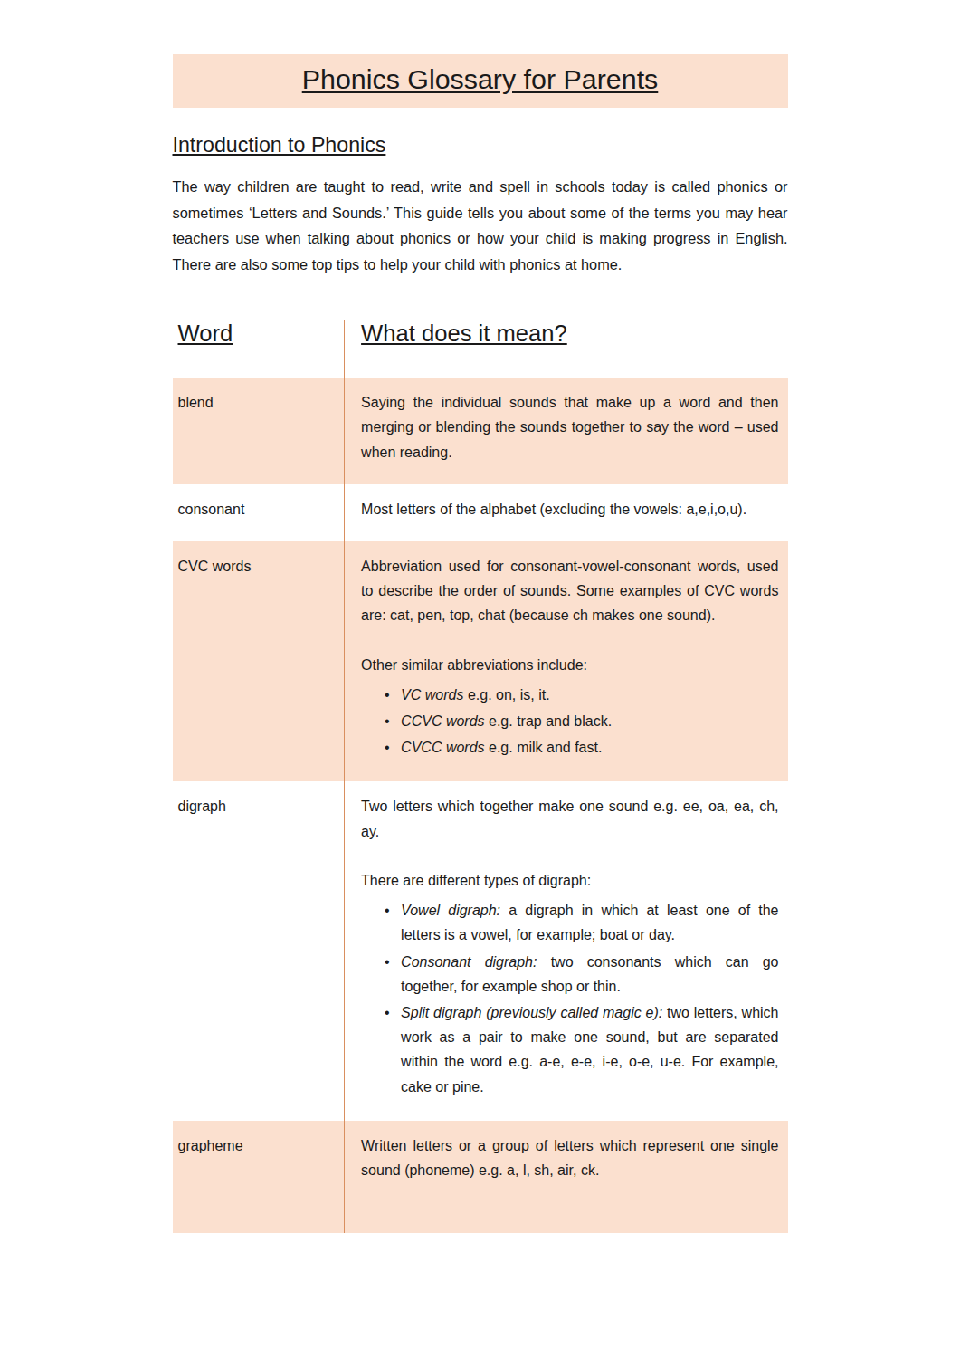Phonics Glossary for Parents
Introduction to Phonics
The way children are taught to read, write and spell in schools today is called phonics or sometimes ‘Letters and Sounds.’ This guide tells you about some of the terms you may hear teachers use when talking about phonics or how your child is making progress in English. There are also some top tips to help your child with phonics at home.
| Word | What does it mean? |
| --- | --- |
| blend | Saying the individual sounds that make up a word and then merging or blending the sounds together to say the word – used when reading. |
| consonant | Most letters of the alphabet (excluding the vowels: a,e,i,o,u). |
| CVC words | Abbreviation used for consonant-vowel-consonant words, used to describe the order of sounds. Some examples of CVC words are: cat, pen, top, chat (because ch makes one sound). Other similar abbreviations include: VC words e.g. on, is, it. CCVC words e.g. trap and black. CVCC words e.g. milk and fast. |
| digraph | Two letters which together make one sound e.g. ee, oa, ea, ch, ay. There are different types of digraph: Vowel digraph: a digraph in which at least one of the letters is a vowel, for example; boat or day. Consonant digraph: two consonants which can go together, for example shop or thin. Split digraph (previously called magic e): two letters, which work as a pair to make one sound, but are separated within the word e.g. a-e, e-e, i-e, o-e, u-e. For example, cake or pine. |
| grapheme | Written letters or a group of letters which represent one single sound (phoneme) e.g. a, l, sh, air, ck. |